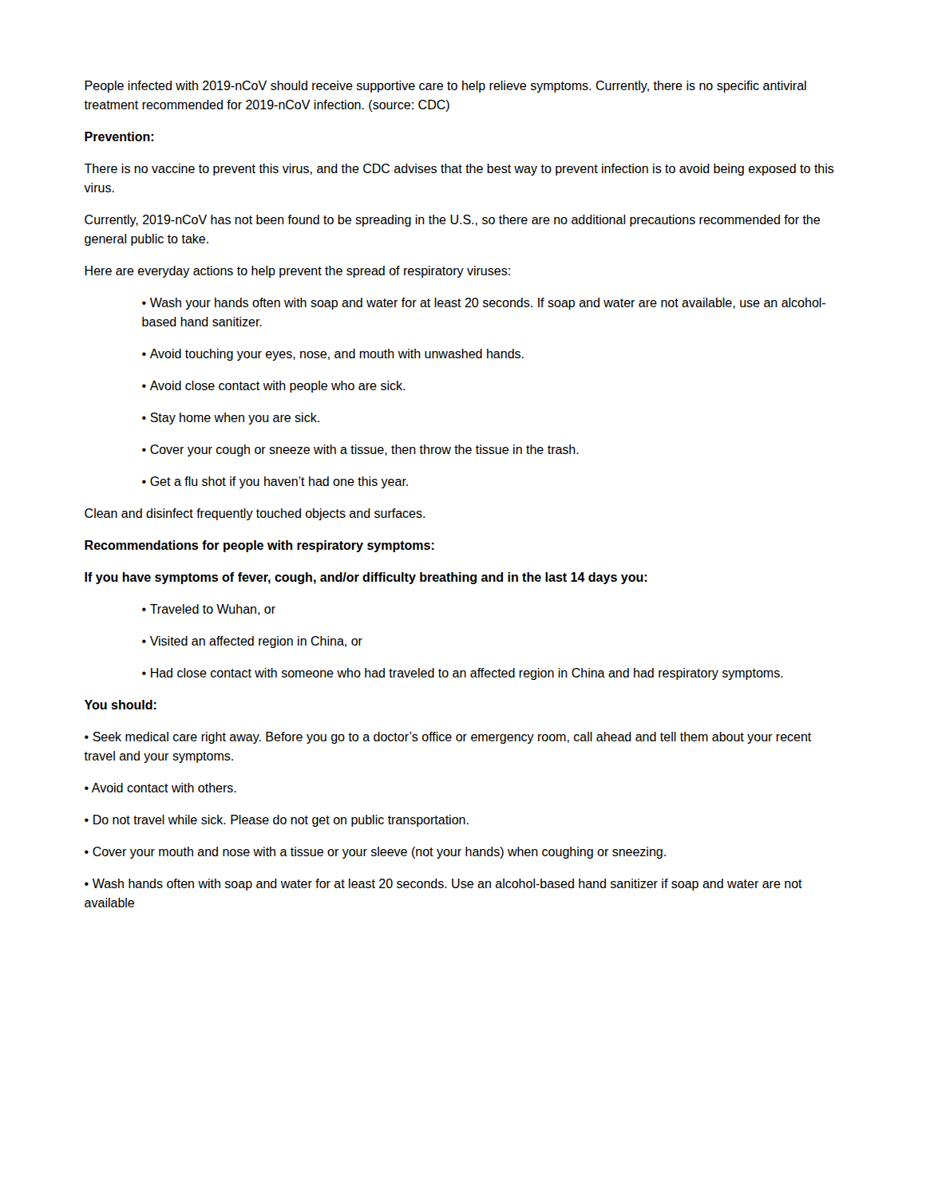People infected with 2019-nCoV should receive supportive care to help relieve symptoms. Currently, there is no specific antiviral treatment recommended for 2019-nCoV infection. (source: CDC)
Prevention:
There is no vaccine to prevent this virus, and the CDC advises that the best way to prevent infection is to avoid being exposed to this virus.
Currently, 2019-nCoV has not been found to be spreading in the U.S., so there are no additional precautions recommended for the general public to take.
Here are everyday actions to help prevent the spread of respiratory viruses:
Wash your hands often with soap and water for at least 20 seconds. If soap and water are not available, use an alcohol-based hand sanitizer.
Avoid touching your eyes, nose, and mouth with unwashed hands.
Avoid close contact with people who are sick.
Stay home when you are sick.
Cover your cough or sneeze with a tissue, then throw the tissue in the trash.
Get a flu shot if you haven’t had one this year.
Clean and disinfect frequently touched objects and surfaces.
Recommendations for people with respiratory symptoms:
If you have symptoms of fever, cough, and/or difficulty breathing and in the last 14 days you:
Traveled to Wuhan, or
Visited an affected region in China, or
Had close contact with someone who had traveled to an affected region in China and had respiratory symptoms.
You should:
• Seek medical care right away. Before you go to a doctor’s office or emergency room, call ahead and tell them about your recent travel and your symptoms.
• Avoid contact with others.
• Do not travel while sick. Please do not get on public transportation.
• Cover your mouth and nose with a tissue or your sleeve (not your hands) when coughing or sneezing.
• Wash hands often with soap and water for at least 20 seconds. Use an alcohol-based hand sanitizer if soap and water are not available